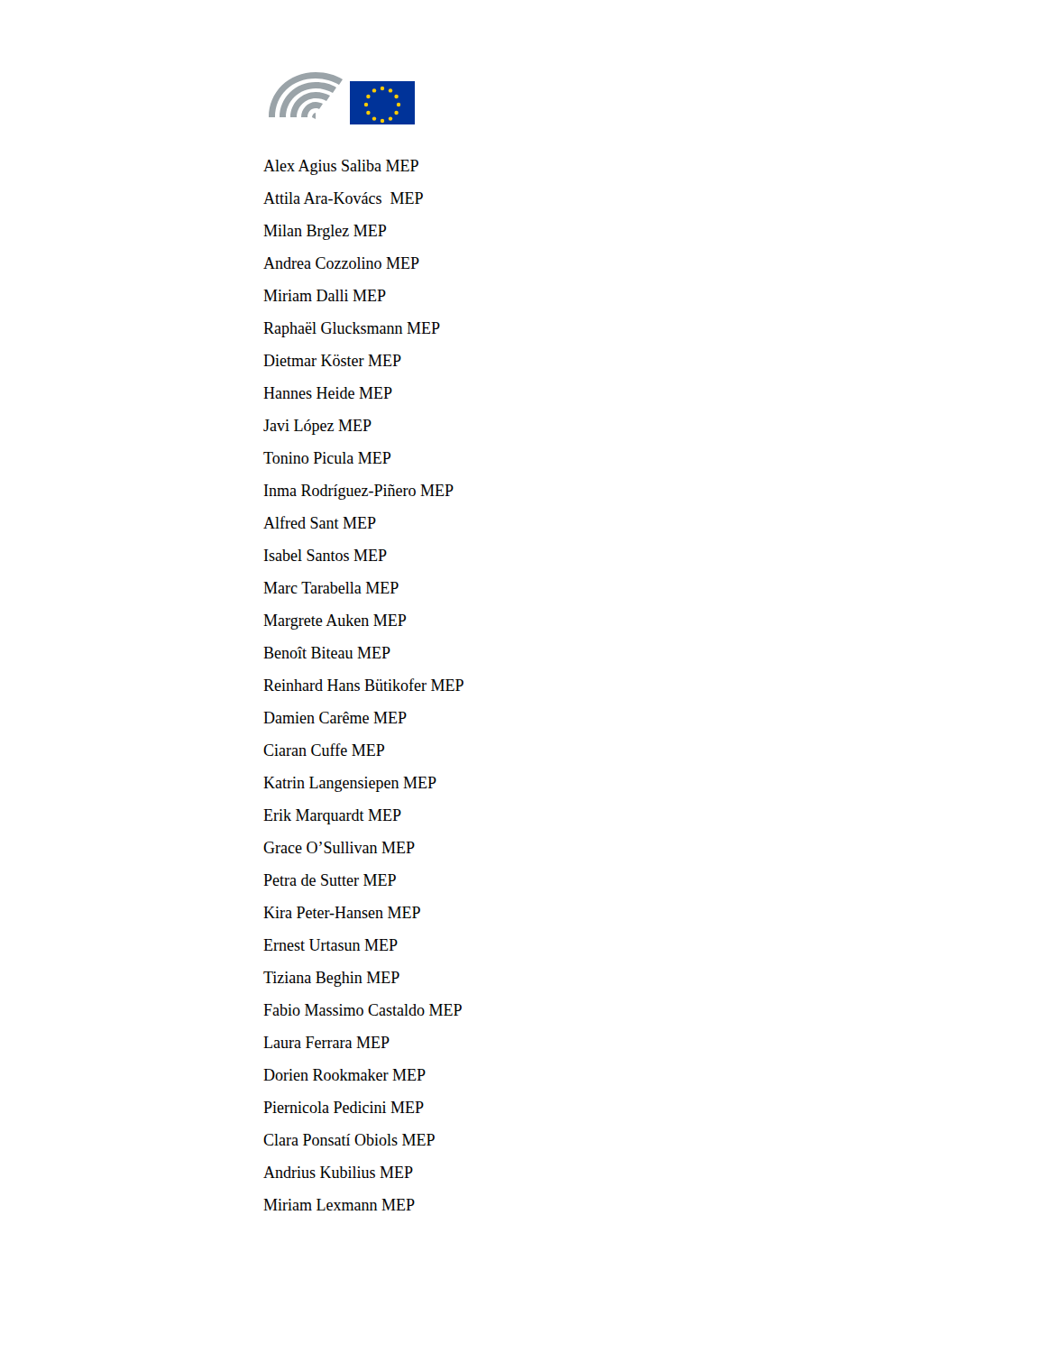Alex Agius Saliba MEP
Attila Ara-Kovács MEP
Milan Brglez MEP
Andrea Cozzolino MEP
Miriam Dalli MEP
Raphaël Glucksmann MEP
Dietmar Köster MEP
Hannes Heide MEP
Javi López MEP
Tonino Picula MEP
Inma Rodríguez-Piñero MEP
Alfred Sant MEP
Isabel Santos MEP
Marc Tarabella MEP
Margrete Auken MEP
Benoît Biteau MEP
Reinhard Hans Bütikofer MEP
Damien Carême MEP
Ciaran Cuffe MEP
Katrin Langensiepen MEP
Erik Marquardt MEP
Grace O’Sullivan MEP
Petra de Sutter MEP
Kira Peter-Hansen MEP
Ernest Urtasun MEP
Tiziana Beghin MEP
Fabio Massimo Castaldo MEP
Laura Ferrara MEP
Dorien Rookmaker MEP
Piernicola Pedicini MEP
Clara Ponsatí Obiols MEP
Andrius Kubilius MEP
Miriam Lexmann MEP